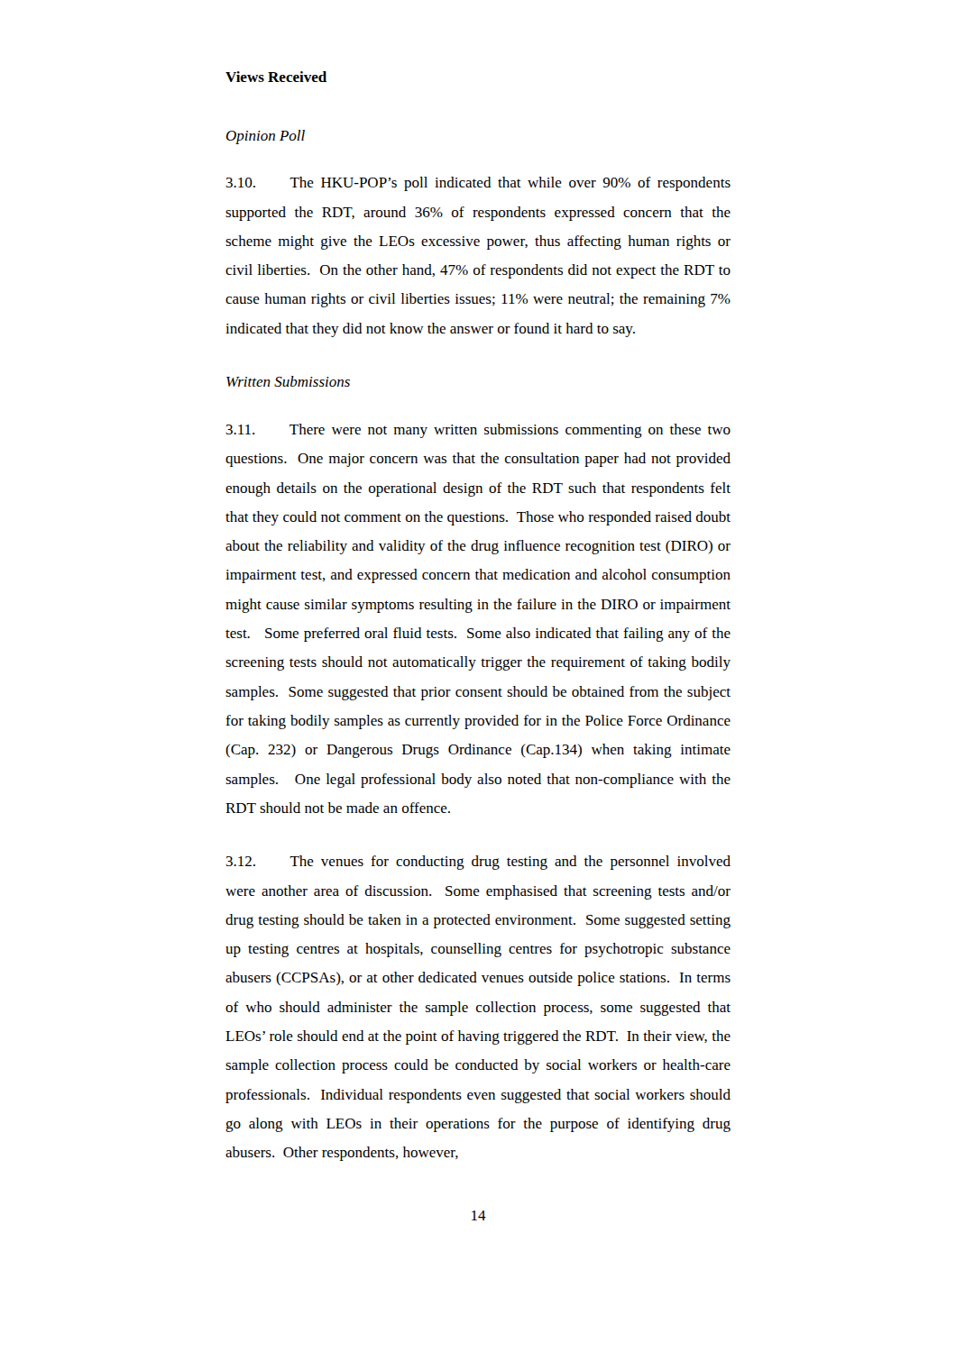Views Received
Opinion Poll
3.10. The HKU-POP’s poll indicated that while over 90% of respondents supported the RDT, around 36% of respondents expressed concern that the scheme might give the LEOs excessive power, thus affecting human rights or civil liberties. On the other hand, 47% of respondents did not expect the RDT to cause human rights or civil liberties issues; 11% were neutral; the remaining 7% indicated that they did not know the answer or found it hard to say.
Written Submissions
3.11. There were not many written submissions commenting on these two questions. One major concern was that the consultation paper had not provided enough details on the operational design of the RDT such that respondents felt that they could not comment on the questions. Those who responded raised doubt about the reliability and validity of the drug influence recognition test (DIRO) or impairment test, and expressed concern that medication and alcohol consumption might cause similar symptoms resulting in the failure in the DIRO or impairment test. Some preferred oral fluid tests. Some also indicated that failing any of the screening tests should not automatically trigger the requirement of taking bodily samples. Some suggested that prior consent should be obtained from the subject for taking bodily samples as currently provided for in the Police Force Ordinance (Cap. 232) or Dangerous Drugs Ordinance (Cap.134) when taking intimate samples. One legal professional body also noted that non-compliance with the RDT should not be made an offence.
3.12. The venues for conducting drug testing and the personnel involved were another area of discussion. Some emphasised that screening tests and/or drug testing should be taken in a protected environment. Some suggested setting up testing centres at hospitals, counselling centres for psychotropic substance abusers (CCPSAs), or at other dedicated venues outside police stations. In terms of who should administer the sample collection process, some suggested that LEOs’ role should end at the point of having triggered the RDT. In their view, the sample collection process could be conducted by social workers or health-care professionals. Individual respondents even suggested that social workers should go along with LEOs in their operations for the purpose of identifying drug abusers. Other respondents, however,
14